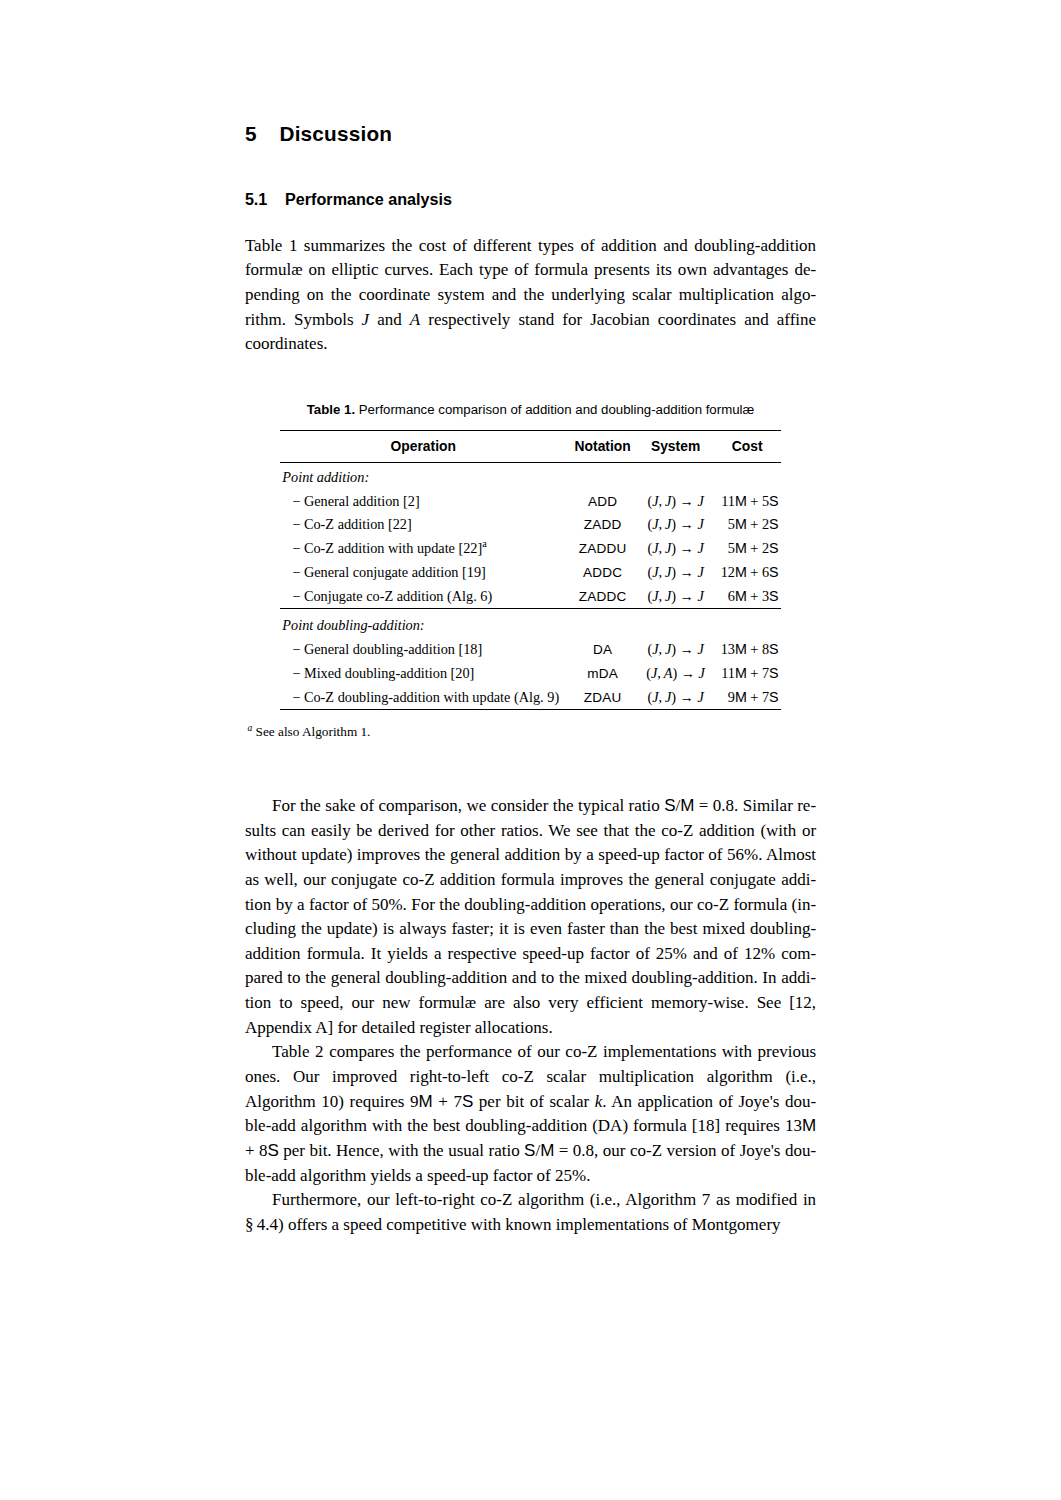5 Discussion
5.1 Performance analysis
Table 1 summarizes the cost of different types of addition and doubling-addition formulæ on elliptic curves. Each type of formula presents its own advantages depending on the coordinate system and the underlying scalar multiplication algorithm. Symbols J and A respectively stand for Jacobian coordinates and affine coordinates.
Table 1. Performance comparison of addition and doubling-addition formulæ
| Operation | Notation | System | Cost |
| --- | --- | --- | --- |
| Point addition: |
| − General addition [2] | ADD | ( J , J ) → J | 11 M + 5 S |
| − Co-Z addition [22] | ZADD | ( J , J ) → J | 5 M + 2 S |
| − Co-Z addition with update [22] a | ZADDU | ( J , J ) → J | 5 M + 2 S |
| − General conjugate addition [19] | ADDC | ( J , J ) → J | 12 M + 6 S |
| − Conjugate co-Z addition (Alg. 6) | ZADDC | ( J , J ) → J | 6 M + 3 S |
| Point doubling-addition: |
| − General doubling-addition [18] | DA | ( J , J ) → J | 13 M + 8 S |
| − Mixed doubling-addition [20] | mDA | ( J , A ) → J | 11 M + 7 S |
| − Co-Z doubling-addition with update (Alg. 9) | ZDAU | ( J , J ) → J | 9 M + 7 S |
a See also Algorithm 1.
For the sake of comparison, we consider the typical ratio S/M = 0.8. Similar results can easily be derived for other ratios. We see that the co-Z addition (with or without update) improves the general addition by a speed-up factor of 56%. Almost as well, our conjugate co-Z addition formula improves the general conjugate addition by a factor of 50%. For the doubling-addition operations, our co-Z formula (including the update) is always faster; it is even faster than the best mixed doubling-addition formula. It yields a respective speed-up factor of 25% and of 12% compared to the general doubling-addition and to the mixed doubling-addition. In addition to speed, our new formulæ are also very efficient memory-wise. See [12, Appendix A] for detailed register allocations.
Table 2 compares the performance of our co-Z implementations with previous ones. Our improved right-to-left co-Z scalar multiplication algorithm (i.e., Algorithm 10) requires 9M + 7S per bit of scalar k. An application of Joye's double-add algorithm with the best doubling-addition (DA) formula [18] requires 13M + 8S per bit. Hence, with the usual ratio S/M = 0.8, our co-Z version of Joye's double-add algorithm yields a speed-up factor of 25%.
Furthermore, our left-to-right co-Z algorithm (i.e., Algorithm 7 as modified in § 4.4) offers a speed competitive with known implementations of Montgomery